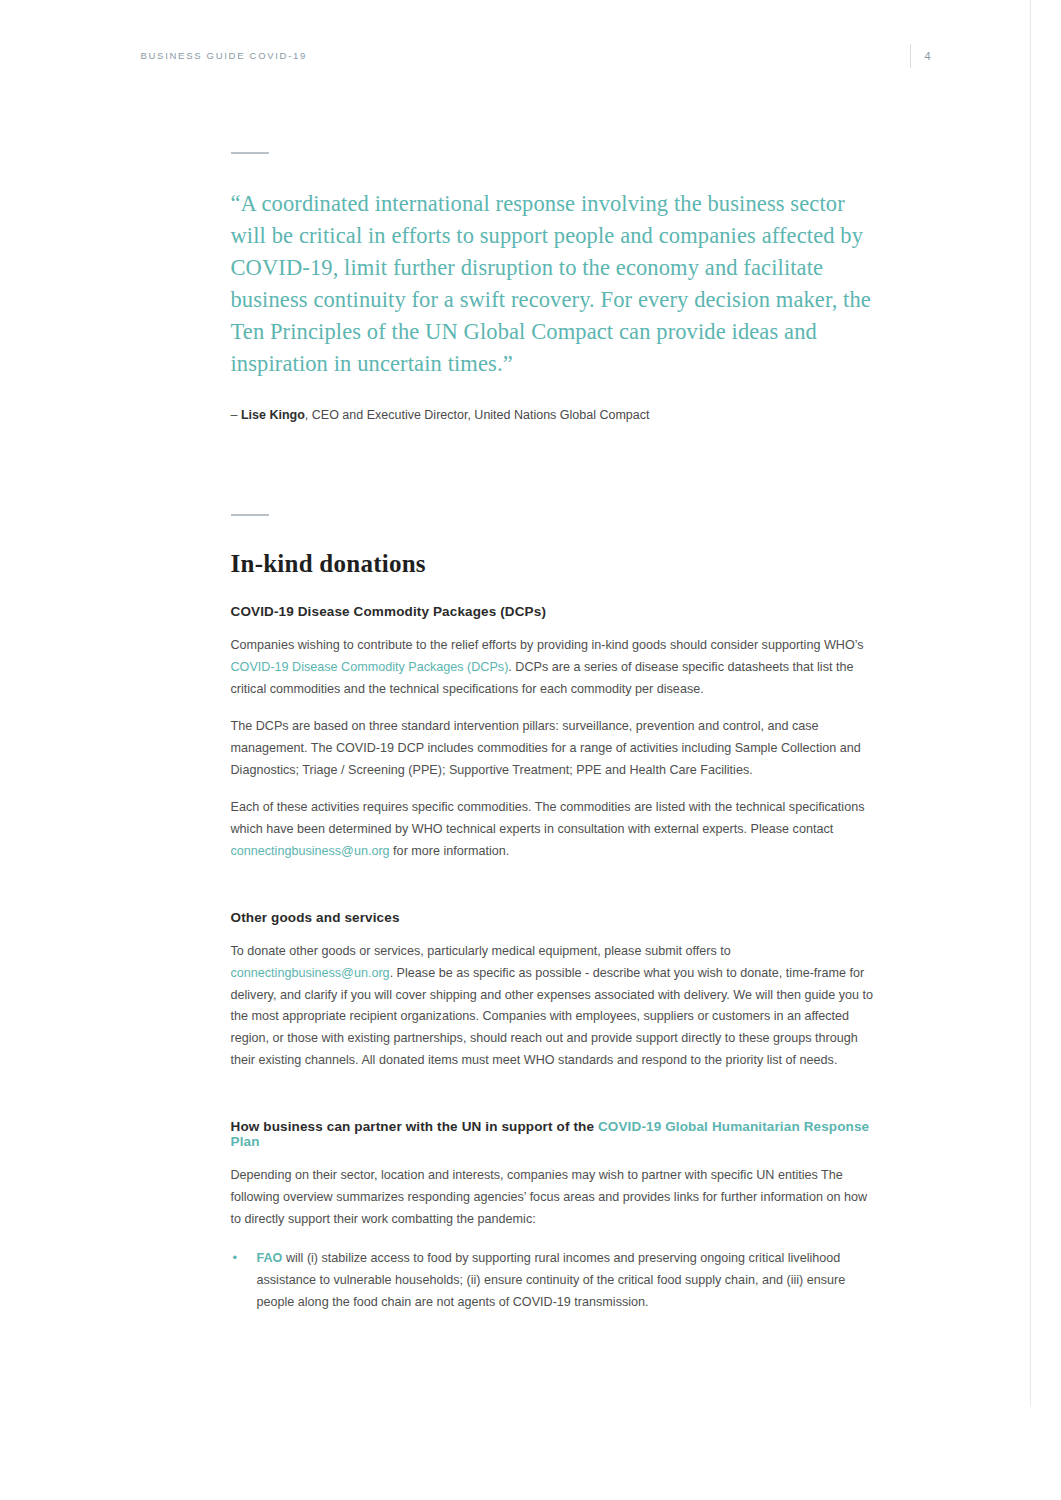Business Guide COVID-19
4
“A coordinated international response involving the business sector will be critical in efforts to support people and companies affected by COVID-19, limit further disruption to the economy and facilitate business continuity for a swift recovery. For every decision maker, the Ten Principles of the UN Global Compact can provide ideas and inspiration in uncertain times.”
– Lise Kingo, CEO and Executive Director, United Nations Global Compact
In-kind donations
COVID-19 Disease Commodity Packages (DCPs)
Companies wishing to contribute to the relief efforts by providing in-kind goods should consider supporting WHO’s COVID-19 Disease Commodity Packages (DCPs). DCPs are a series of disease specific datasheets that list the critical commodities and the technical specifications for each commodity per disease.
The DCPs are based on three standard intervention pillars: surveillance, prevention and control, and case management. The COVID-19 DCP includes commodities for a range of activities including Sample Collection and Diagnostics; Triage / Screening (PPE); Supportive Treatment; PPE and Health Care Facilities.
Each of these activities requires specific commodities. The commodities are listed with the technical specifications which have been determined by WHO technical experts in consultation with external experts. Please contact connectingbusiness@un.org for more information.
Other goods and services
To donate other goods or services, particularly medical equipment, please submit offers to connectingbusiness@un.org. Please be as specific as possible - describe what you wish to donate, time-frame for delivery, and clarify if you will cover shipping and other expenses associated with delivery. We will then guide you to the most appropriate recipient organizations. Companies with employees, suppliers or customers in an affected region, or those with existing partnerships, should reach out and provide support directly to these groups through their existing channels. All donated items must meet WHO standards and respond to the priority list of needs.
How business can partner with the UN in support of the COVID-19 Global Humanitarian Response Plan
Depending on their sector, location and interests, companies may wish to partner with specific UN entities The following overview summarizes responding agencies’ focus areas and provides links for further information on how to directly support their work combatting the pandemic:
FAO will (i) stabilize access to food by supporting rural incomes and preserving ongoing critical livelihood assistance to vulnerable households; (ii) ensure continuity of the critical food supply chain, and (iii) ensure people along the food chain are not agents of COVID-19 transmission.